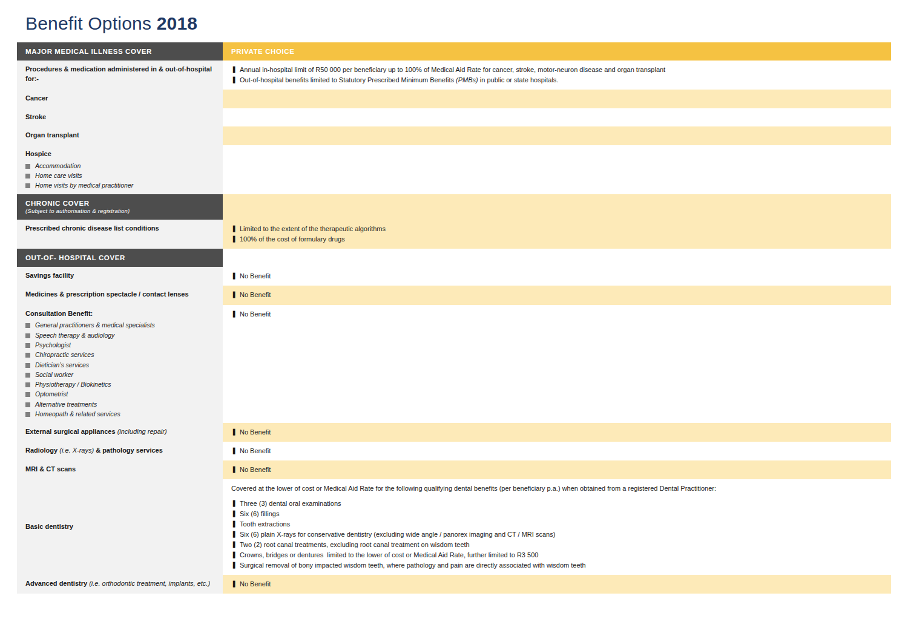Benefit Options 2018
| Major Medical Illness Cover | Private Choice |
| Procedures & medication administered in & out-of-hospital for:- | Annual in-hospital limit of R50 000 per beneficiary up to 100% of Medical Aid Rate for cancer, stroke, motor-neuron disease and organ transplant Out-of-hospital benefits limited to Statutory Prescribed Minimum Benefits (PMBs) in public or state hospitals. |
| Cancer | |
| Stroke | |
| Organ transplant | |
| Hospice Accommodation Home care visits Home visits by medical practitioner | |
| Chronic Cover (Subject to authorisation & registration) | |
| Prescribed chronic disease list conditions | Limited to the extent of the therapeutic algorithms 100% of the cost of formulary drugs |
| Out-of- Hospital Cover | |
| Savings facility | No Benefit |
| Medicines & prescription spectacle / contact lenses | No Benefit |
| Consultation Benefit: General practitioners & medical specialists Speech therapy & audiology Psychologist Chiropractic services Dietician’s services Social worker Physiotherapy / Biokinetics Optometrist Alternative treatments Homeopath & related services | No Benefit |
| External surgical appliances (including repair) | No Benefit |
| Radiology (i.e. X-rays) & pathology services | No Benefit |
| MRI & CT scans | No Benefit |
| Basic dentistry | Covered at the lower of cost or Medical Aid Rate for the following qualifying dental benefits (per beneficiary p.a.) when obtained from a registered Dental Practitioner: Three (3) dental oral examinations Six (6) fillings Tooth extractions Six (6) plain X-rays for conservative dentistry (excluding wide angle / panorex imaging and CT / MRI scans) Two (2) root canal treatments, excluding root canal treatment on wisdom teeth Crowns, bridges or dentures limited to the lower of cost or Medical Aid Rate, further limited to R3 500 Surgical removal of bony impacted wisdom teeth, where pathology and pain are directly associated with wisdom teeth |
| Advanced dentistry (i.e. orthodontic treatment, implants, etc.) | No Benefit |